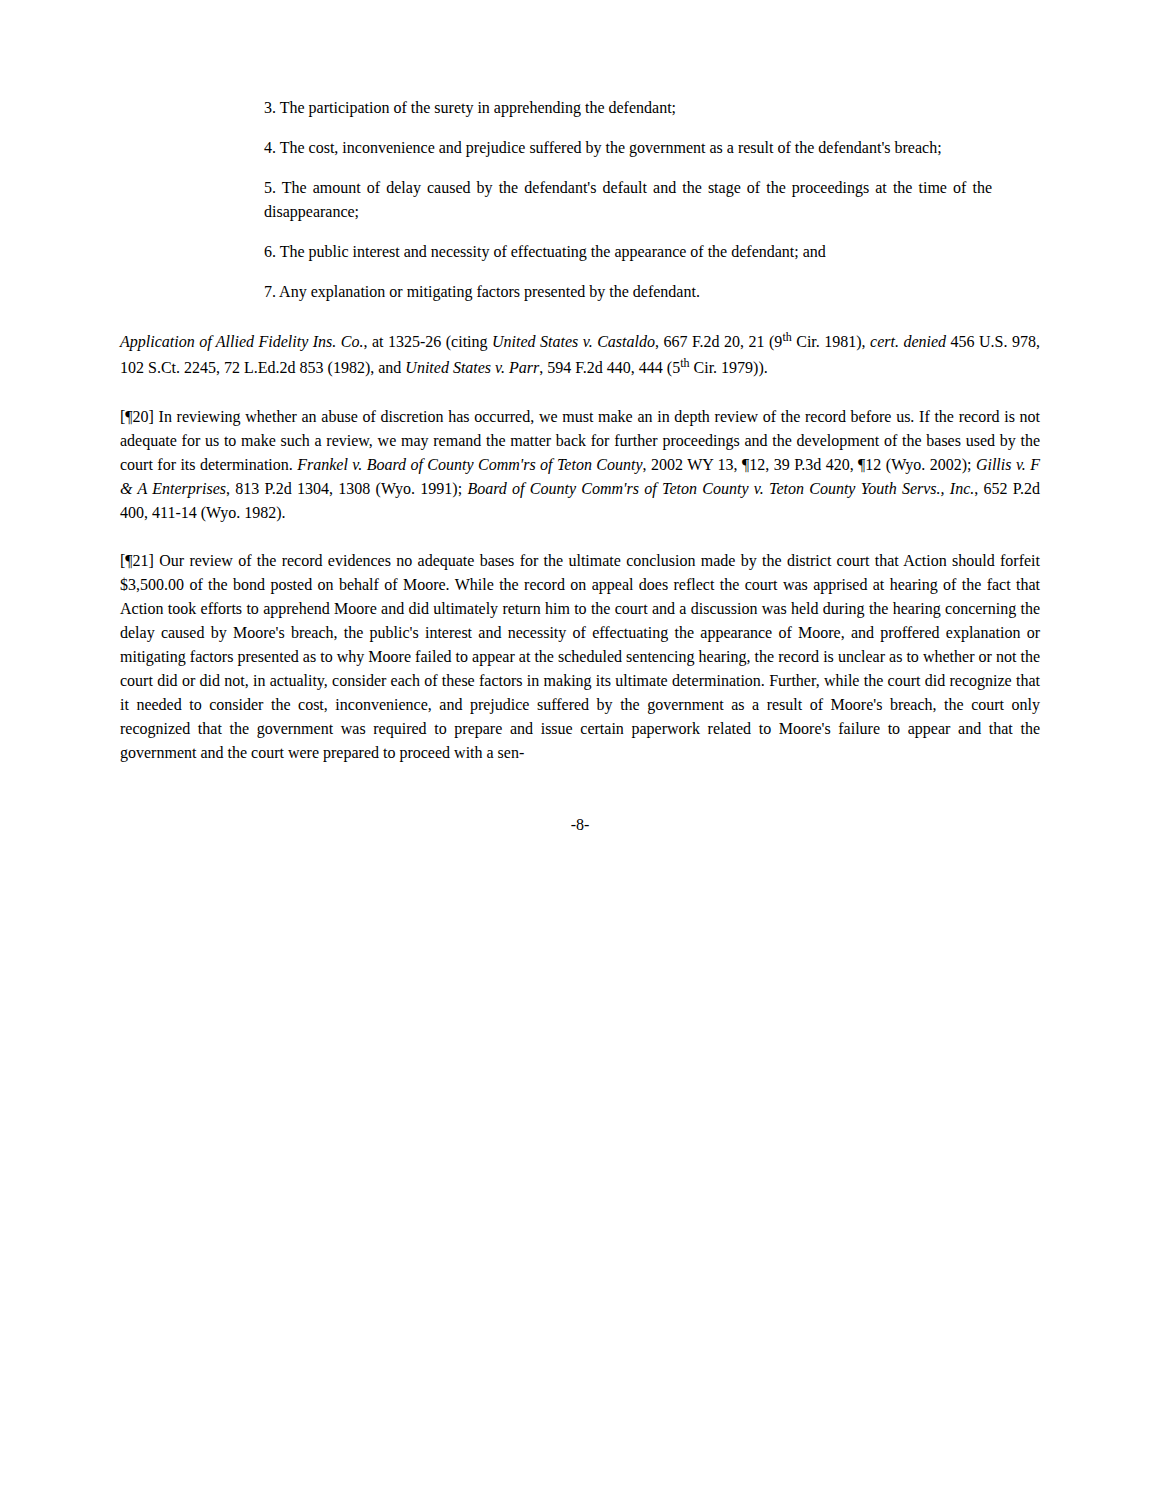3. The participation of the surety in apprehending the defendant;
4. The cost, inconvenience and prejudice suffered by the government as a result of the defendant's breach;
5. The amount of delay caused by the defendant's default and the stage of the proceedings at the time of the disappearance;
6. The public interest and necessity of effectuating the appearance of the defendant; and
7. Any explanation or mitigating factors presented by the defendant.
Application of Allied Fidelity Ins. Co., at 1325-26 (citing United States v. Castaldo, 667 F.2d 20, 21 (9th Cir. 1981), cert. denied 456 U.S. 978, 102 S.Ct. 2245, 72 L.Ed.2d 853 (1982), and United States v. Parr, 594 F.2d 440, 444 (5th Cir. 1979)).
[¶20] In reviewing whether an abuse of discretion has occurred, we must make an in depth review of the record before us. If the record is not adequate for us to make such a review, we may remand the matter back for further proceedings and the development of the bases used by the court for its determination. Frankel v. Board of County Comm'rs of Teton County, 2002 WY 13, ¶12, 39 P.3d 420, ¶12 (Wyo. 2002); Gillis v. F & A Enterprises, 813 P.2d 1304, 1308 (Wyo. 1991); Board of County Comm'rs of Teton County v. Teton County Youth Servs., Inc., 652 P.2d 400, 411-14 (Wyo. 1982).
[¶21] Our review of the record evidences no adequate bases for the ultimate conclusion made by the district court that Action should forfeit $3,500.00 of the bond posted on behalf of Moore. While the record on appeal does reflect the court was apprised at hearing of the fact that Action took efforts to apprehend Moore and did ultimately return him to the court and a discussion was held during the hearing concerning the delay caused by Moore's breach, the public's interest and necessity of effectuating the appearance of Moore, and proffered explanation or mitigating factors presented as to why Moore failed to appear at the scheduled sentencing hearing, the record is unclear as to whether or not the court did or did not, in actuality, consider each of these factors in making its ultimate determination. Further, while the court did recognize that it needed to consider the cost, inconvenience, and prejudice suffered by the government as a result of Moore's breach, the court only recognized that the government was required to prepare and issue certain paperwork related to Moore's failure to appear and that the government and the court were prepared to proceed with a sen-
-8-